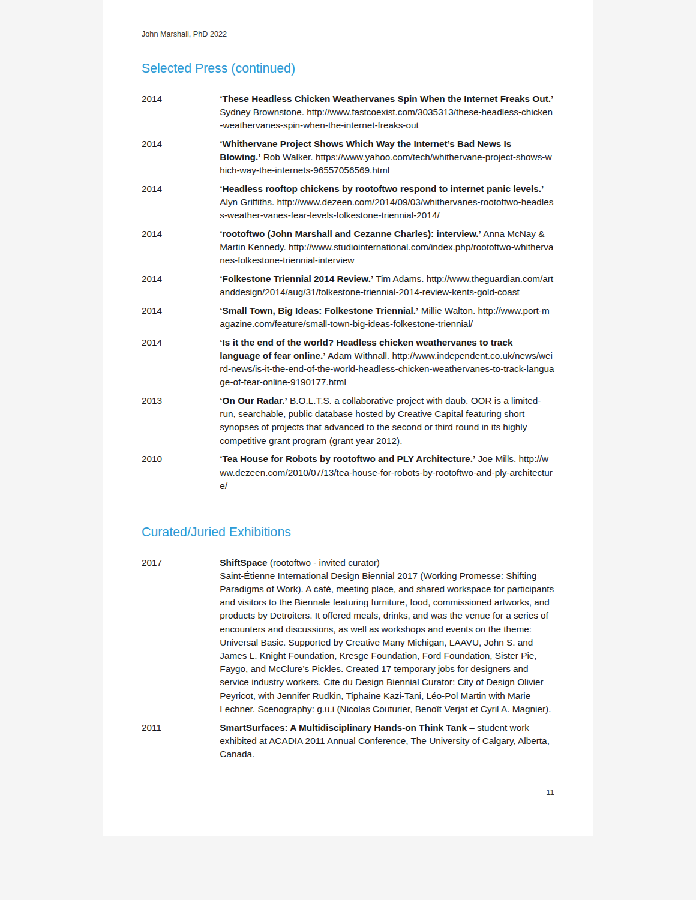John Marshall, PhD 2022
Selected Press (continued)
2014
‘These Headless Chicken Weathervanes Spin When the Internet Freaks Out.’ Sydney Brownstone. http://www.fastcoexist.com/3035313/these-headless-chicken-weathervanes-spin-when-the-internet-freaks-out
2014
‘Whithervane Project Shows Which Way the Internet’s Bad News Is Blowing.’ Rob Walker. https://www.yahoo.com/tech/whithervane-project-shows-which-way-the-internets-96557056569.html
2014
‘Headless rooftop chickens by rootoftwo respond to internet panic levels.’ Alyn Griffiths. http://www.dezeen.com/2014/09/03/whithervanes-rootoftwo-headless-weather-vanes-fear-levels-folkestone-triennial-2014/
2014
‘rootoftwo (John Marshall and Cezanne Charles): interview.’ Anna McNay & Martin Kennedy. http://www.studiointernational.com/index.php/rootoftwo-whithervanes-folkestone-triennial-interview
2014
‘Folkestone Triennial 2014 Review.’ Tim Adams. http://www.theguardian.com/artanddesign/2014/aug/31/folkestone-triennial-2014-review-kents-gold-coast
2014
‘Small Town, Big Ideas: Folkestone Triennial.’ Millie Walton. http://www.port-magazine.com/feature/small-town-big-ideas-folkestone-triennial/
2014
‘Is it the end of the world? Headless chicken weathervanes to track language of fear online.’ Adam Withnall. http://www.independent.co.uk/news/weird-news/is-it-the-end-of-the-world-headless-chicken-weathervanes-to-track-language-of-fear-online-9190177.html
2013
‘On Our Radar.’ B.O.L.T.S. a collaborative project with daub. OOR is a limited-run, searchable, public database hosted by Creative Capital featuring short synopses of projects that advanced to the second or third round in its highly competitive grant program (grant year 2012).
2010
‘Tea House for Robots by rootoftwo and PLY Architecture.’ Joe Mills. http://www.dezeen.com/2010/07/13/tea-house-for-robots-by-rootoftwo-and-ply-architecture/
Curated/Juried Exhibitions
2017
ShiftSpace (rootoftwo - invited curator)
Saint-Étienne International Design Biennial 2017 (Working Promesse: Shifting Paradigms of Work). A café, meeting place, and shared workspace for participants and visitors to the Biennale featuring furniture, food, commissioned artworks, and products by Detroiters. It offered meals, drinks, and was the venue for a series of encounters and discussions, as well as workshops and events on the theme: Universal Basic. Supported by Creative Many Michigan, LAAVU, John S. and James L. Knight Foundation, Kresge Foundation, Ford Foundation, Sister Pie, Faygo, and McClure’s Pickles. Created 17 temporary jobs for designers and service industry workers. Cite du Design Biennial Curator: City of Design Olivier Peyricot, with Jennifer Rudkin, Tiphaine Kazi-Tani, Léo-Pol Martin with Marie Lechner. Scenography: g.u.i (Nicolas Couturier, Benoît Verjat et Cyril A. Magnier).
2011
SmartSurfaces: A Multidisciplinary Hands-on Think Tank – student work exhibited at ACADIA 2011 Annual Conference, The University of Calgary, Alberta, Canada.
11